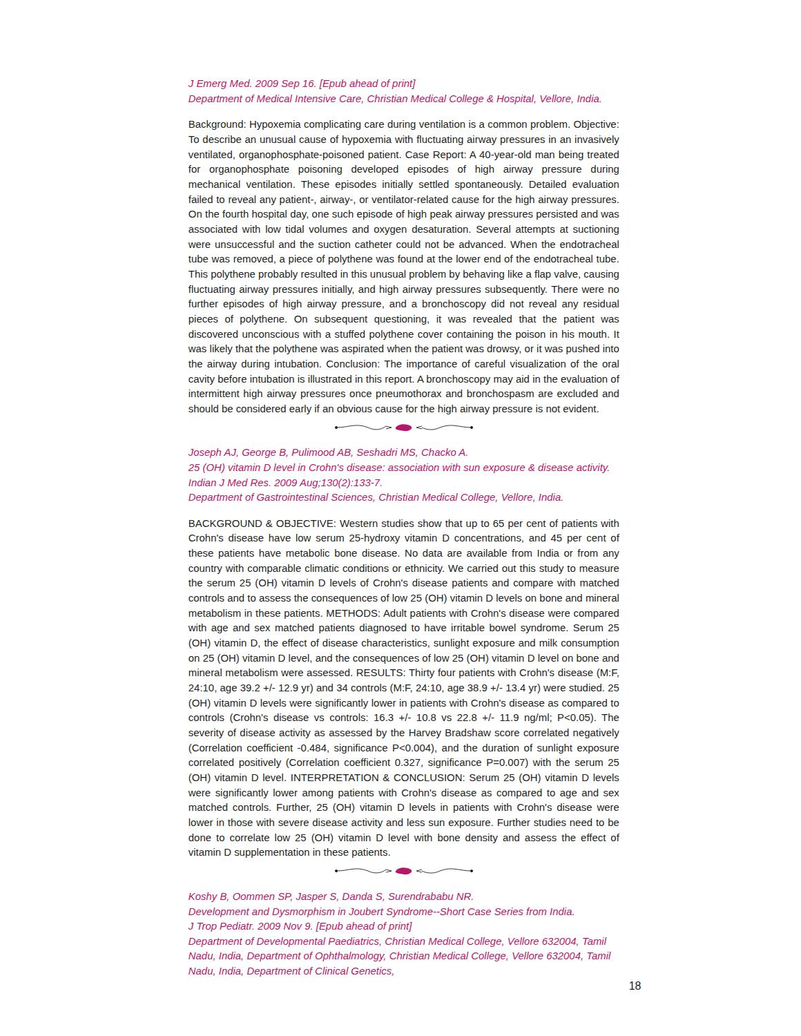J Emerg Med. 2009 Sep 16. [Epub ahead of print]
Department of Medical Intensive Care, Christian Medical College & Hospital, Vellore, India.
Background: Hypoxemia complicating care during ventilation is a common problem. Objective: To describe an unusual cause of hypoxemia with fluctuating airway pressures in an invasively ventilated, organophosphate-poisoned patient. Case Report: A 40-year-old man being treated for organophosphate poisoning developed episodes of high airway pressure during mechanical ventilation. These episodes initially settled spontaneously. Detailed evaluation failed to reveal any patient-, airway-, or ventilator-related cause for the high airway pressures. On the fourth hospital day, one such episode of high peak airway pressures persisted and was associated with low tidal volumes and oxygen desaturation. Several attempts at suctioning were unsuccessful and the suction catheter could not be advanced. When the endotracheal tube was removed, a piece of polythene was found at the lower end of the endotracheal tube. This polythene probably resulted in this unusual problem by behaving like a flap valve, causing fluctuating airway pressures initially, and high airway pressures subsequently. There were no further episodes of high airway pressure, and a bronchoscopy did not reveal any residual pieces of polythene. On subsequent questioning, it was revealed that the patient was discovered unconscious with a stuffed polythene cover containing the poison in his mouth. It was likely that the polythene was aspirated when the patient was drowsy, or it was pushed into the airway during intubation. Conclusion: The importance of careful visualization of the oral cavity before intubation is illustrated in this report. A bronchoscopy may aid in the evaluation of intermittent high airway pressures once pneumothorax and bronchospasm are excluded and should be considered early if an obvious cause for the high airway pressure is not evident.
Joseph AJ, George B, Pulimood AB, Seshadri MS, Chacko A.
25 (OH) vitamin D level in Crohn's disease: association with sun exposure & disease activity.
Indian J Med Res. 2009 Aug;130(2):133-7.
Department of Gastrointestinal Sciences, Christian Medical College, Vellore, India.
BACKGROUND & OBJECTIVE: Western studies show that up to 65 per cent of patients with Crohn's disease have low serum 25-hydroxy vitamin D concentrations, and 45 per cent of these patients have metabolic bone disease. No data are available from India or from any country with comparable climatic conditions or ethnicity. We carried out this study to measure the serum 25 (OH) vitamin D levels of Crohn's disease patients and compare with matched controls and to assess the consequences of low 25 (OH) vitamin D levels on bone and mineral metabolism in these patients. METHODS: Adult patients with Crohn's disease were compared with age and sex matched patients diagnosed to have irritable bowel syndrome. Serum 25 (OH) vitamin D, the effect of disease characteristics, sunlight exposure and milk consumption on 25 (OH) vitamin D level, and the consequences of low 25 (OH) vitamin D level on bone and mineral metabolism were assessed. RESULTS: Thirty four patients with Crohn's disease (M:F, 24:10, age 39.2 +/- 12.9 yr) and 34 controls (M:F, 24:10, age 38.9 +/- 13.4 yr) were studied. 25 (OH) vitamin D levels were significantly lower in patients with Crohn's disease as compared to controls (Crohn's disease vs controls: 16.3 +/- 10.8 vs 22.8 +/- 11.9 ng/ml; P<0.05). The severity of disease activity as assessed by the Harvey Bradshaw score correlated negatively (Correlation coefficient -0.484, significance P<0.004), and the duration of sunlight exposure correlated positively (Correlation coefficient 0.327, significance P=0.007) with the serum 25 (OH) vitamin D level. INTERPRETATION & CONCLUSION: Serum 25 (OH) vitamin D levels were significantly lower among patients with Crohn's disease as compared to age and sex matched controls. Further, 25 (OH) vitamin D levels in patients with Crohn's disease were lower in those with severe disease activity and less sun exposure. Further studies need to be done to correlate low 25 (OH) vitamin D level with bone density and assess the effect of vitamin D supplementation in these patients.
Koshy B, Oommen SP, Jasper S, Danda S, Surendrababu NR.
Development and Dysmorphism in Joubert Syndrome--Short Case Series from India.
J Trop Pediatr. 2009 Nov 9. [Epub ahead of print]
Department of Developmental Paediatrics, Christian Medical College, Vellore 632004, Tamil Nadu, India, Department of Ophthalmology, Christian Medical College, Vellore 632004, Tamil Nadu, India, Department of Clinical Genetics,
18